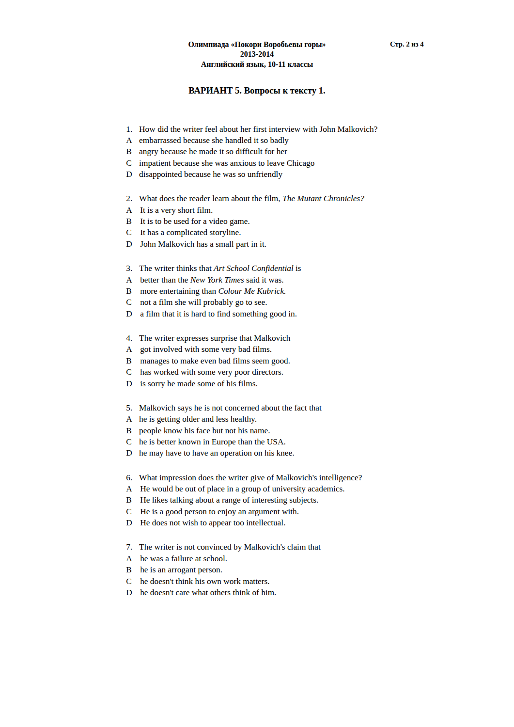Олимпиада «Покори Воробьевы горы»
2013-2014
Английский язык, 10-11 классы
Стр. 2 из 4
ВАРИАНТ 5. Вопросы к тексту 1.
1. How did the writer feel about her first interview with John Malkovich?
Aembarrassed because she handled it so badly
Bangry because he made it so difficult for her
Cimpatient because she was anxious to leave Chicago
Ddisappointed because he was so unfriendly
2. What does the reader learn about the film, The Mutant Chronicles?
AIt is a very short film.
BIt is to be used for a video game.
CIt has a complicated storyline.
DJohn Malkovich has a small part in it.
3. The writer thinks that Art School Confidential is
Abetter than the New York Times said it was.
Bmore entertaining than Colour Me Kubrick.
Cnot a film she will probably go to see.
Da film that it is hard to find something good in.
4. The writer expresses surprise that Malkovich
Agot involved with some very bad films.
Bmanages to make even bad films seem good.
Chas worked with some very poor directors.
Dis sorry he made some of his films.
5. Malkovich says he is not concerned about the fact that
Ahe is getting older and less healthy.
Bpeople know his face but not his name.
Che is better known in Europe than the USA.
Dhe may have to have an operation on his knee.
6. What impression does the writer give of Malkovich's intelligence?
AHe would be out of place in a group of university academics.
BHe likes talking about a range of interesting subjects.
CHe is a good person to enjoy an argument with.
DHe does not wish to appear too intellectual.
7. The writer is not convinced by Malkovich's claim that
Ahe was a failure at school.
Bhe is an arrogant person.
Che doesn't think his own work matters.
Dhe doesn't care what others think of him.